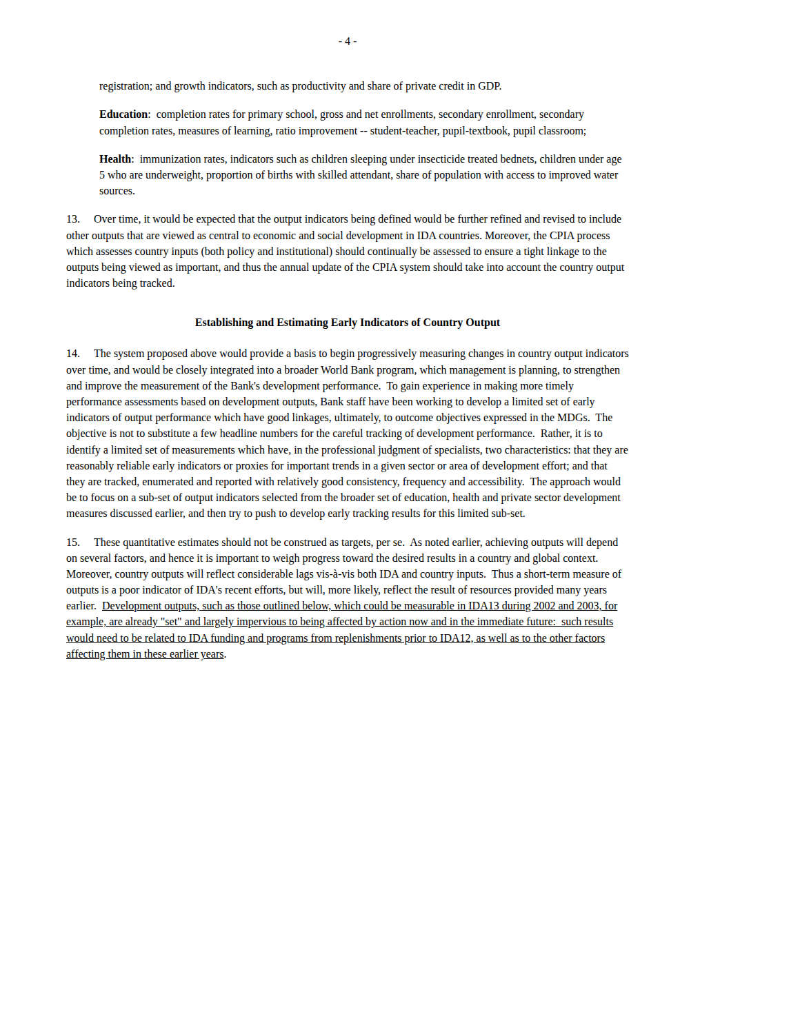- 4 -
registration; and growth indicators, such as productivity and share of private credit in GDP.
Education: completion rates for primary school, gross and net enrollments, secondary enrollment, secondary completion rates, measures of learning, ratio improvement -- student-teacher, pupil-textbook, pupil classroom;
Health: immunization rates, indicators such as children sleeping under insecticide treated bednets, children under age 5 who are underweight, proportion of births with skilled attendant, share of population with access to improved water sources.
13. Over time, it would be expected that the output indicators being defined would be further refined and revised to include other outputs that are viewed as central to economic and social development in IDA countries. Moreover, the CPIA process which assesses country inputs (both policy and institutional) should continually be assessed to ensure a tight linkage to the outputs being viewed as important, and thus the annual update of the CPIA system should take into account the country output indicators being tracked.
Establishing and Estimating Early Indicators of Country Output
14. The system proposed above would provide a basis to begin progressively measuring changes in country output indicators over time, and would be closely integrated into a broader World Bank program, which management is planning, to strengthen and improve the measurement of the Bank's development performance. To gain experience in making more timely performance assessments based on development outputs, Bank staff have been working to develop a limited set of early indicators of output performance which have good linkages, ultimately, to outcome objectives expressed in the MDGs. The objective is not to substitute a few headline numbers for the careful tracking of development performance. Rather, it is to identify a limited set of measurements which have, in the professional judgment of specialists, two characteristics: that they are reasonably reliable early indicators or proxies for important trends in a given sector or area of development effort; and that they are tracked, enumerated and reported with relatively good consistency, frequency and accessibility. The approach would be to focus on a sub-set of output indicators selected from the broader set of education, health and private sector development measures discussed earlier, and then try to push to develop early tracking results for this limited sub-set.
15. These quantitative estimates should not be construed as targets, per se. As noted earlier, achieving outputs will depend on several factors, and hence it is important to weigh progress toward the desired results in a country and global context. Moreover, country outputs will reflect considerable lags vis-à-vis both IDA and country inputs. Thus a short-term measure of outputs is a poor indicator of IDA's recent efforts, but will, more likely, reflect the result of resources provided many years earlier. Development outputs, such as those outlined below, which could be measurable in IDA13 during 2002 and 2003, for example, are already "set" and largely impervious to being affected by action now and in the immediate future: such results would need to be related to IDA funding and programs from replenishments prior to IDA12, as well as to the other factors affecting them in these earlier years.